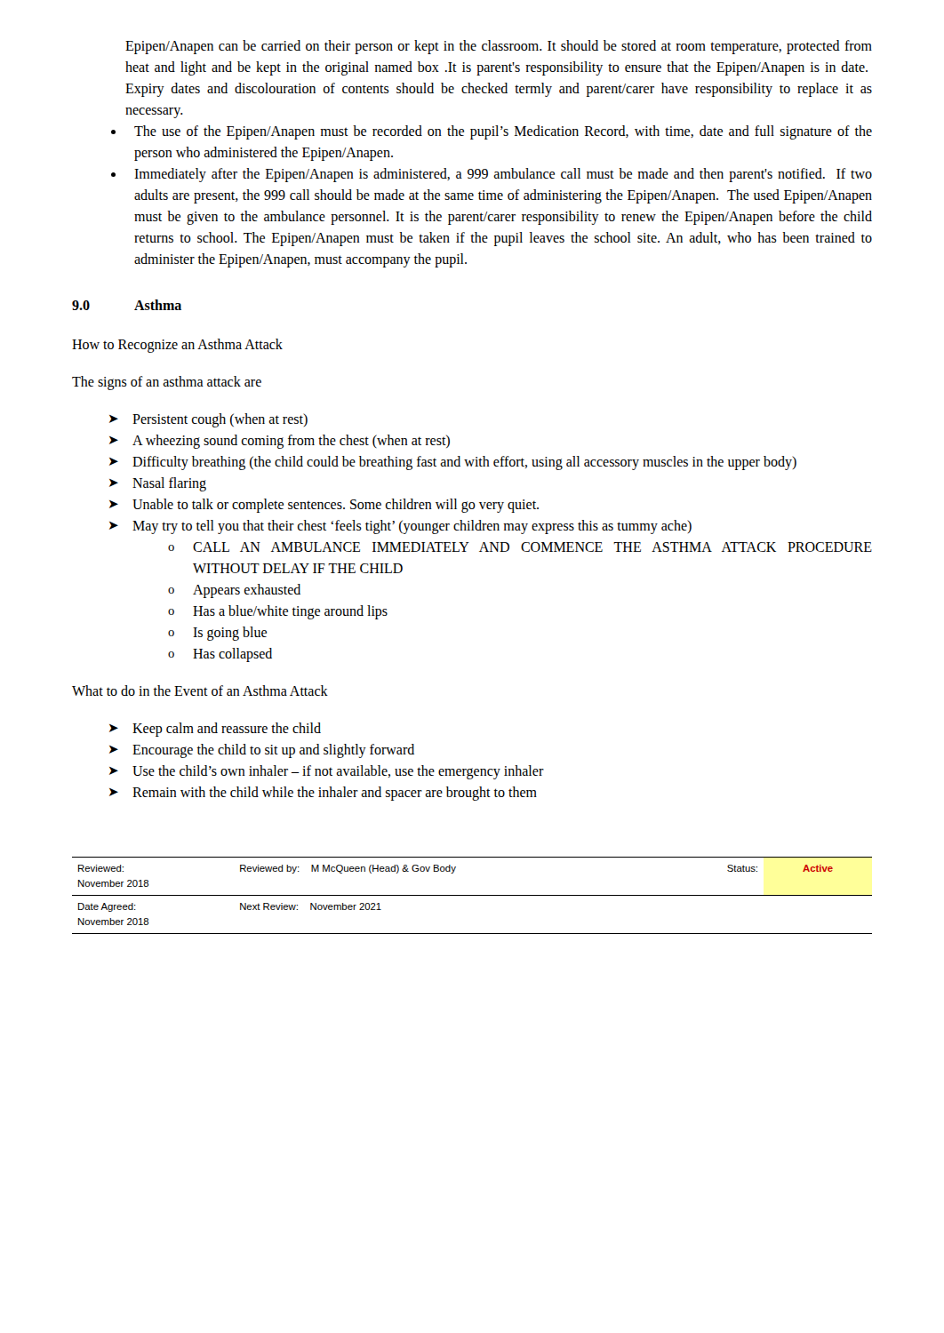Epipen/Anapen can be carried on their person or kept in the classroom. It should be stored at room temperature, protected from heat and light and be kept in the original named box .It is parent's responsibility to ensure that the Epipen/Anapen is in date. Expiry dates and discolouration of contents should be checked termly and parent/carer have responsibility to replace it as necessary.
The use of the Epipen/Anapen must be recorded on the pupil’s Medication Record, with time, date and full signature of the person who administered the Epipen/Anapen.
Immediately after the Epipen/Anapen is administered, a 999 ambulance call must be made and then parent's notified. If two adults are present, the 999 call should be made at the same time of administering the Epipen/Anapen. The used Epipen/Anapen must be given to the ambulance personnel. It is the parent/carer responsibility to renew the Epipen/Anapen before the child returns to school. The Epipen/Anapen must be taken if the pupil leaves the school site. An adult, who has been trained to administer the Epipen/Anapen, must accompany the pupil.
9.0 Asthma
How to Recognize an Asthma Attack
The signs of an asthma attack are
Persistent cough (when at rest)
A wheezing sound coming from the chest (when at rest)
Difficulty breathing (the child could be breathing fast and with effort, using all accessory muscles in the upper body)
Nasal flaring
Unable to talk or complete sentences. Some children will go very quiet.
May try to tell you that their chest ‘feels tight’ (younger children may express this as tummy ache)
CALL AN AMBULANCE IMMEDIATELY AND COMMENCE THE ASTHMA ATTACK PROCEDURE WITHOUT DELAY IF THE CHILD
Appears exhausted
Has a blue/white tinge around lips
Is going blue
Has collapsed
What to do in the Event of an Asthma Attack
Keep calm and reassure the child
Encourage the child to sit up and slightly forward
Use the child’s own inhaler – if not available, use the emergency inhaler
Remain with the child while the inhaler and spacer are brought to them
| Reviewed: November 2018 | Reviewed by: M McQueen (Head) & Gov Body | Status: | Active |
| Date Agreed: November 2018 | Next Review: November 2021 | | |